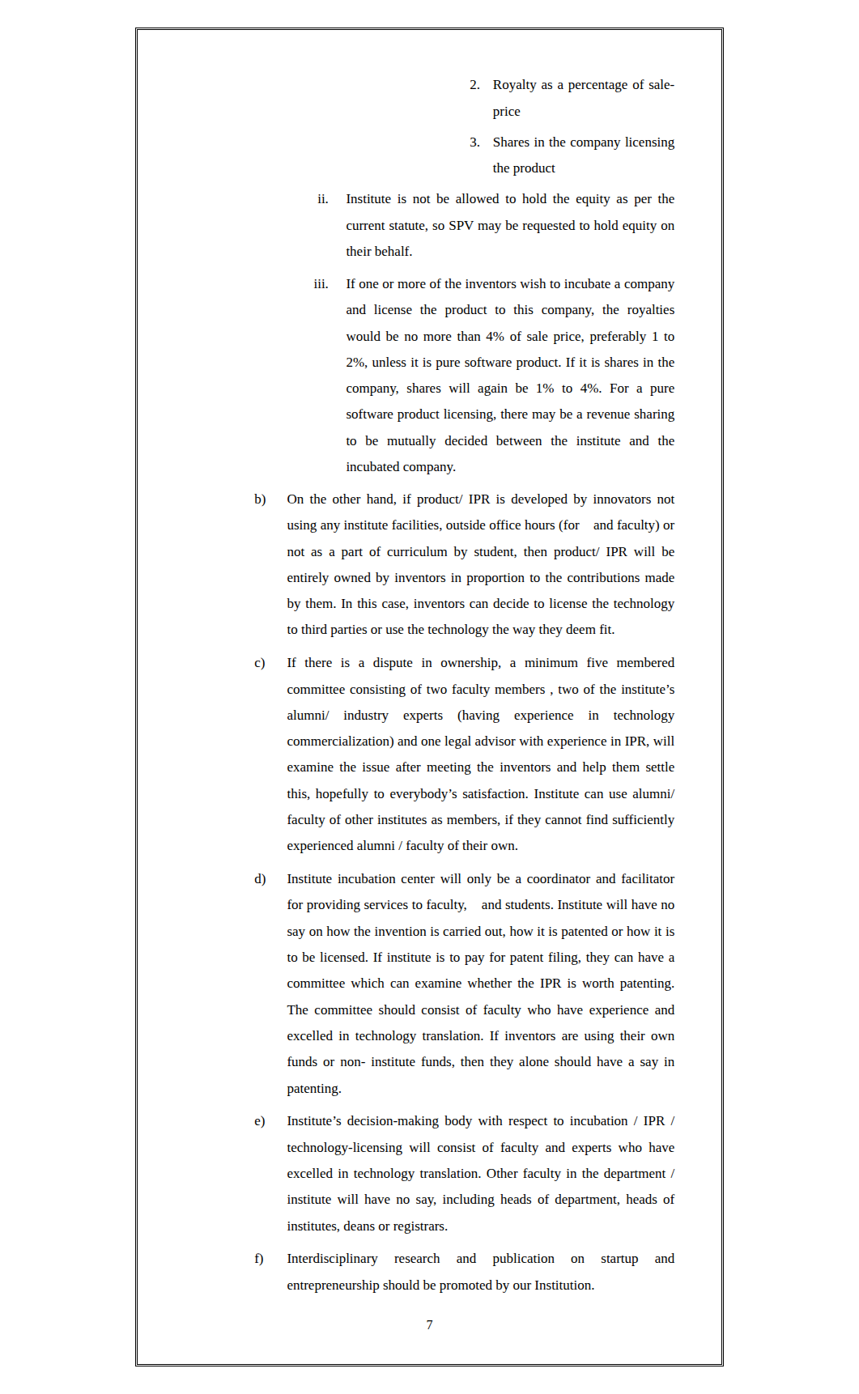Royalty as a percentage of sale-price
Shares in the company licensing the product
Institute is not be allowed to hold the equity as per the current statute, so SPV may be requested to hold equity on their behalf.
If one or more of the inventors wish to incubate a company and license the product to this company, the royalties would be no more than 4% of sale price, preferably 1 to 2%, unless it is pure software product. If it is shares in the company, shares will again be 1% to 4%. For a pure software product licensing, there may be a revenue sharing to be mutually decided between the institute and the incubated company.
On the other hand, if product/ IPR is developed by innovators not using any institute facilities, outside office hours (for and faculty) or not as a part of curriculum by student, then product/ IPR will be entirely owned by inventors in proportion to the contributions made by them. In this case, inventors can decide to license the technology to third parties or use the technology the way they deem fit.
If there is a dispute in ownership, a minimum five membered committee consisting of two faculty members , two of the institute’s alumni/ industry experts (having experience in technology commercialization) and one legal advisor with experience in IPR, will examine the issue after meeting the inventors and help them settle this, hopefully to everybody’s satisfaction. Institute can use alumni/ faculty of other institutes as members, if they cannot find sufficiently experienced alumni / faculty of their own.
Institute incubation center will only be a coordinator and facilitator for providing services to faculty, and students. Institute will have no say on how the invention is carried out, how it is patented or how it is to be licensed. If institute is to pay for patent filing, they can have a committee which can examine whether the IPR is worth patenting. The committee should consist of faculty who have experience and excelled in technology translation. If inventors are using their own funds or non- institute funds, then they alone should have a say in patenting.
Institute’s decision-making body with respect to incubation / IPR / technology-licensing will consist of faculty and experts who have excelled in technology translation. Other faculty in the department / institute will have no say, including heads of department, heads of institutes, deans or registrars.
Interdisciplinary research and publication on startup and entrepreneurship should be promoted by our Institution.
7